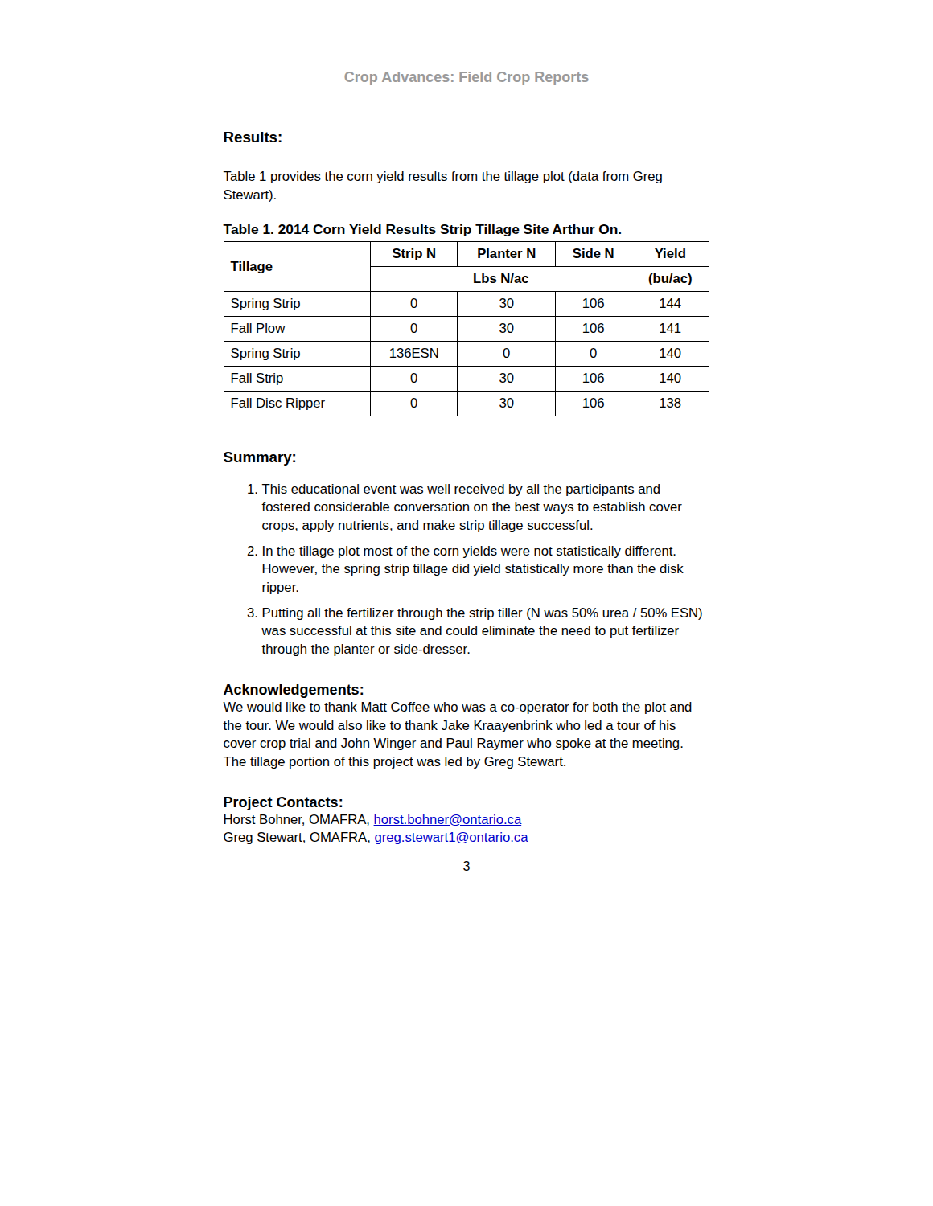Crop Advances: Field Crop Reports
Results:
Table 1 provides the corn yield results from the tillage plot (data from Greg Stewart).
Table 1. 2014 Corn Yield Results Strip Tillage Site Arthur On.
| Tillage | Strip N | Planter N | Side N | Yield |
| --- | --- | --- | --- | --- |
| Lbs N/ac | (bu/ac) |
| Spring Strip | 0 | 30 | 106 | 144 |
| Fall Plow | 0 | 30 | 106 | 141 |
| Spring Strip | 136ESN | 0 | 0 | 140 |
| Fall Strip | 0 | 30 | 106 | 140 |
| Fall Disc Ripper | 0 | 30 | 106 | 138 |
Summary:
This educational event was well received by all the participants and fostered considerable conversation on the best ways to establish cover crops, apply nutrients, and make strip tillage successful.
In the tillage plot most of the corn yields were not statistically different. However, the spring strip tillage did yield statistically more than the disk ripper.
Putting all the fertilizer through the strip tiller (N was 50% urea / 50% ESN) was successful at this site and could eliminate the need to put fertilizer through the planter or side-dresser.
Acknowledgements:
We would like to thank Matt Coffee who was a co-operator for both the plot and the tour. We would also like to thank Jake Kraayenbrink who led a tour of his cover crop trial and John Winger and Paul Raymer who spoke at the meeting. The tillage portion of this project was led by Greg Stewart.
Project Contacts:
Horst Bohner, OMAFRA, horst.bohner@ontario.ca
Greg Stewart, OMAFRA, greg.stewart1@ontario.ca
3